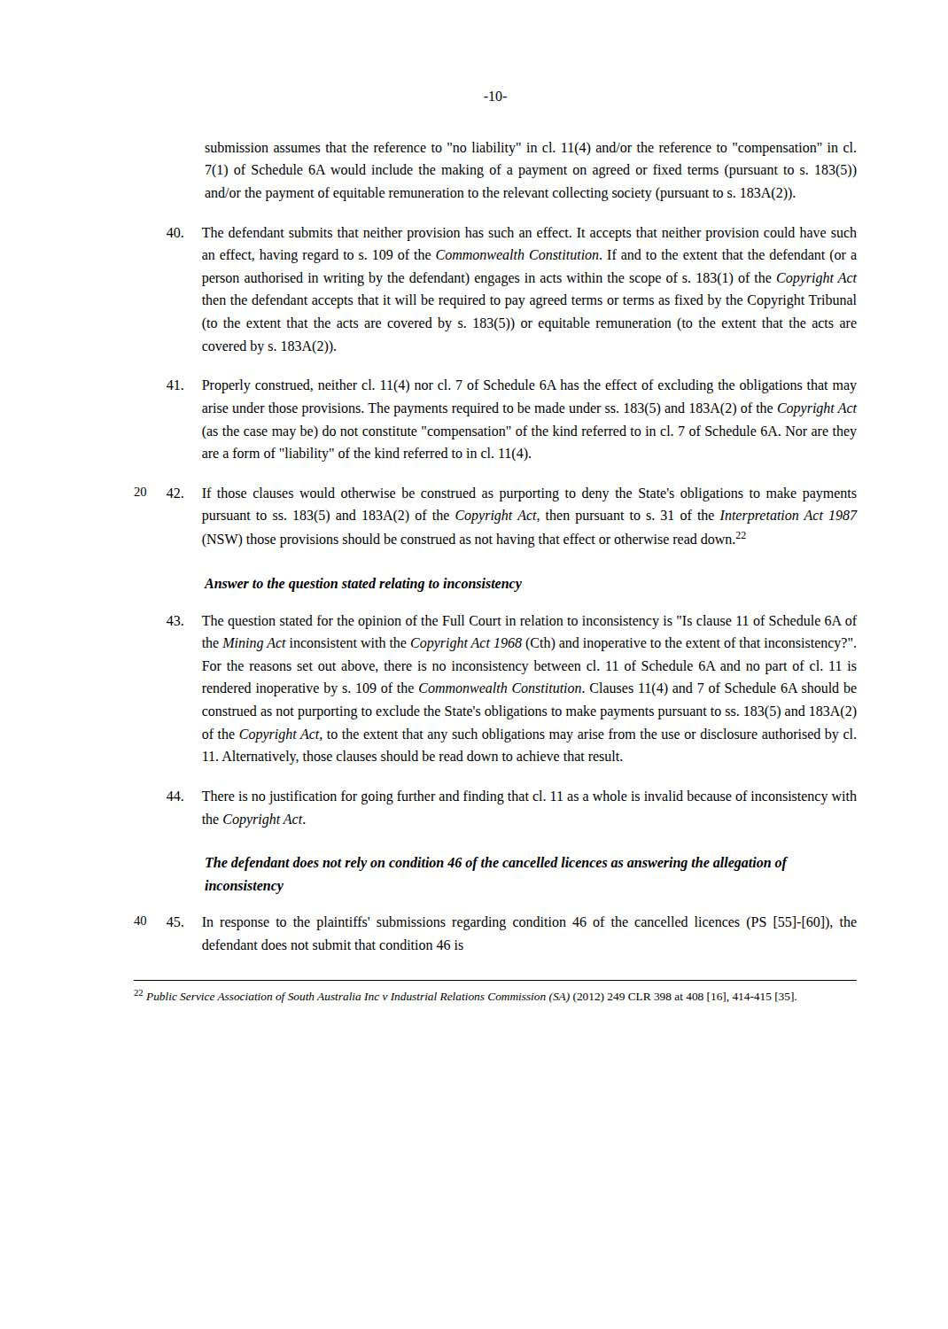-10-
submission assumes that the reference to "no liability" in cl. 11(4) and/or the reference to "compensation" in cl. 7(1) of Schedule 6A would include the making of a payment on agreed or fixed terms (pursuant to s. 183(5)) and/or the payment of equitable remuneration to the relevant collecting society (pursuant to s. 183A(2)).
40.
The defendant submits that neither provision has such an effect. It accepts that neither provision could have such an effect, having regard to s. 109 of the Commonwealth Constitution. If and to the extent that the defendant (or a person authorised in writing by the defendant) engages in acts within the scope of s. 183(1) of the Copyright Act then the defendant accepts that it will be required to pay agreed terms or terms as fixed by the Copyright Tribunal (to the extent that the acts are covered by s. 183(5)) or equitable remuneration (to the extent that the acts are covered by s. 183A(2)).
41.
Properly construed, neither cl. 11(4) nor cl. 7 of Schedule 6A has the effect of excluding the obligations that may arise under those provisions. The payments required to be made under ss. 183(5) and 183A(2) of the Copyright Act (as the case may be) do not constitute "compensation" of the kind referred to in cl. 7 of Schedule 6A. Nor are they are a form of "liability" of the kind referred to in cl. 11(4).
20
42.
If those clauses would otherwise be construed as purporting to deny the State's obligations to make payments pursuant to ss. 183(5) and 183A(2) of the Copyright Act, then pursuant to s. 31 of the Interpretation Act 1987 (NSW) those provisions should be construed as not having that effect or otherwise read down.22
Answer to the question stated relating to inconsistency
43.
The question stated for the opinion of the Full Court in relation to inconsistency is "Is clause 11 of Schedule 6A of the Mining Act inconsistent with the Copyright Act 1968 (Cth) and inoperative to the extent of that inconsistency?". For the reasons set out above, there is no inconsistency between cl. 11 of Schedule 6A and no part of cl. 11 is rendered inoperative by s. 109 of the Commonwealth Constitution. Clauses 11(4) and 7 of Schedule 6A should be construed as not purporting to exclude the State's obligations to make payments pursuant to ss. 183(5) and 183A(2) of the Copyright Act, to the extent that any such obligations may arise from the use or disclosure authorised by cl. 11. Alternatively, those clauses should be read down to achieve that result.
44.
There is no justification for going further and finding that cl. 11 as a whole is invalid because of inconsistency with the Copyright Act.
The defendant does not rely on condition 46 of the cancelled licences as answering the allegation of inconsistency
40
45.
In response to the plaintiffs' submissions regarding condition 46 of the cancelled licences (PS [55]-[60]), the defendant does not submit that condition 46 is
22 Public Service Association of South Australia Inc v Industrial Relations Commission (SA) (2012) 249 CLR 398 at 408 [16], 414-415 [35].